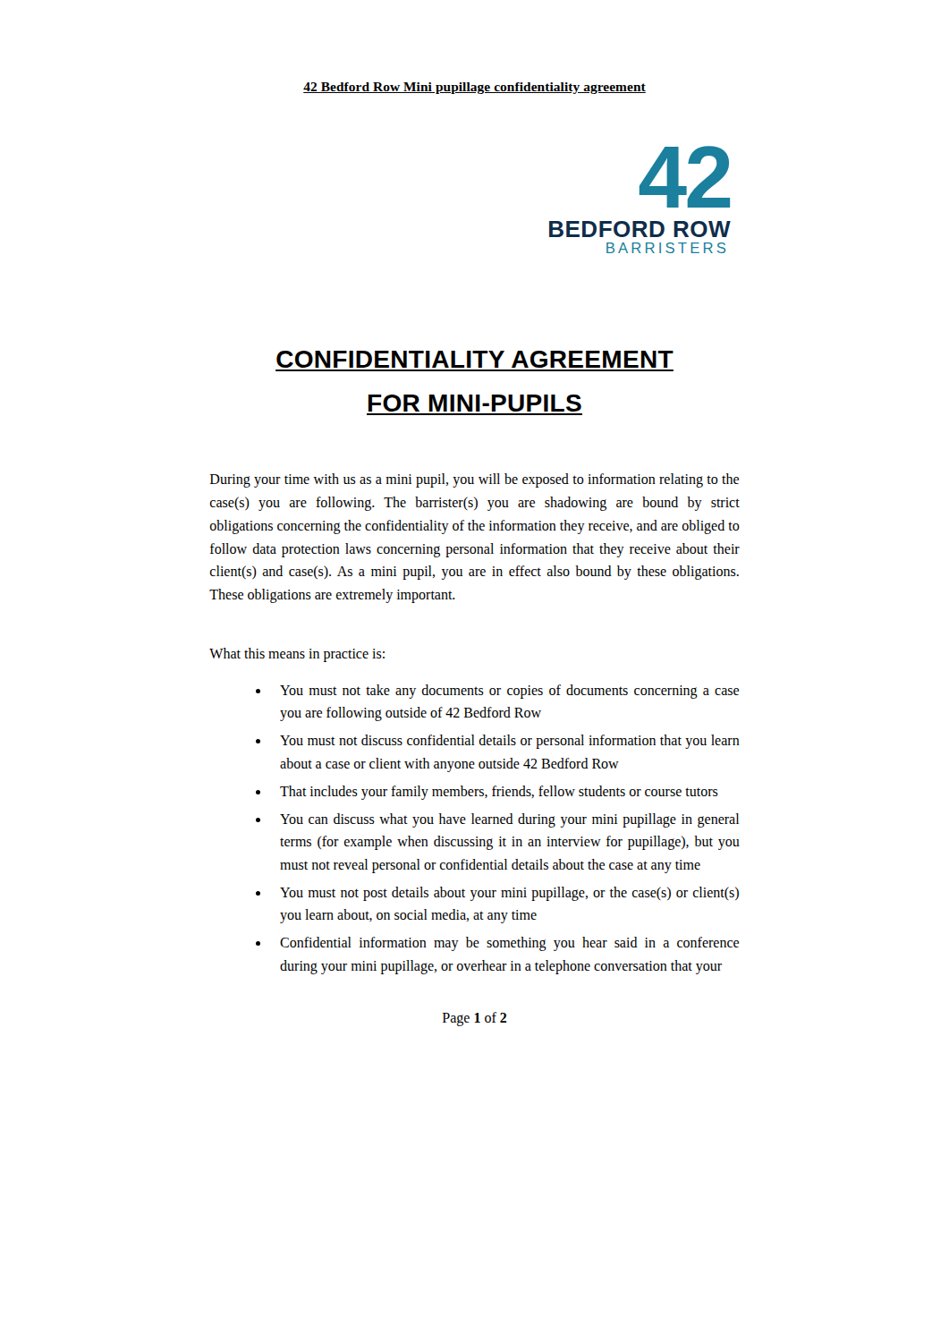42 Bedford Row Mini pupillage confidentiality agreement
42
BEDFORD ROW
BARRISTERS
CONFIDENTIALITY AGREEMENTFOR MINI-PUPILS
During your time with us as a mini pupil, you will be exposed to information relating to the case(s) you are following. The barrister(s) you are shadowing are bound by strict obligations concerning the confidentiality of the information they receive, and are obliged to follow data protection laws concerning personal information that they receive about their client(s) and case(s). As a mini pupil, you are in effect also bound by these obligations. These obligations are extremely important.
What this means in practice is:
You must not take any documents or copies of documents concerning a case you are following outside of 42 Bedford Row
You must not discuss confidential details or personal information that you learn about a case or client with anyone outside 42 Bedford Row
That includes your family members, friends, fellow students or course tutors
You can discuss what you have learned during your mini pupillage in general terms (for example when discussing it in an interview for pupillage), but you must not reveal personal or confidential details about the case at any time
You must not post details about your mini pupillage, or the case(s) or client(s) you learn about, on social media, at any time
Confidential information may be something you hear said in a conference during your mini pupillage, or overhear in a telephone conversation that your
Page 1 of 2